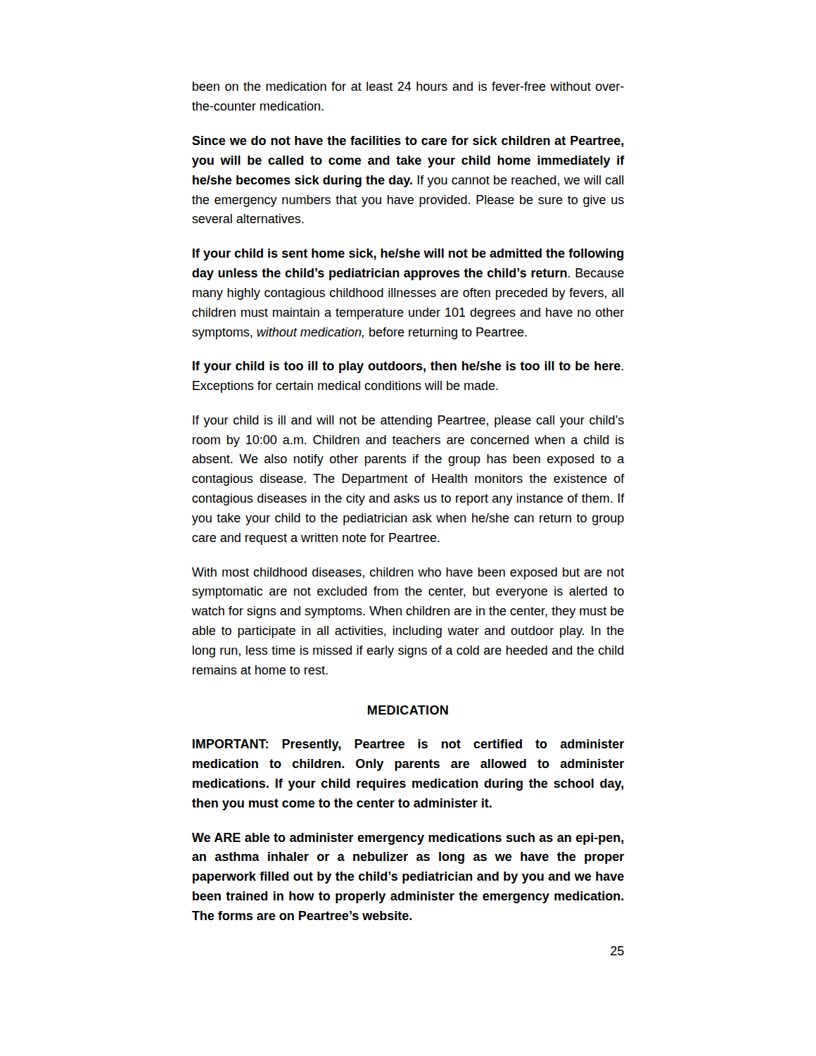been on the medication for at least 24 hours and is fever-free without over-the-counter medication.
Since we do not have the facilities to care for sick children at Peartree, you will be called to come and take your child home immediately if he/she becomes sick during the day. If you cannot be reached, we will call the emergency numbers that you have provided. Please be sure to give us several alternatives.
If your child is sent home sick, he/she will not be admitted the following day unless the child’s pediatrician approves the child’s return. Because many highly contagious childhood illnesses are often preceded by fevers, all children must maintain a temperature under 101 degrees and have no other symptoms, without medication, before returning to Peartree.
If your child is too ill to play outdoors, then he/she is too ill to be here. Exceptions for certain medical conditions will be made.
If your child is ill and will not be attending Peartree, please call your child’s room by 10:00 a.m. Children and teachers are concerned when a child is absent. We also notify other parents if the group has been exposed to a contagious disease. The Department of Health monitors the existence of contagious diseases in the city and asks us to report any instance of them. If you take your child to the pediatrician ask when he/she can return to group care and request a written note for Peartree.
With most childhood diseases, children who have been exposed but are not symptomatic are not excluded from the center, but everyone is alerted to watch for signs and symptoms. When children are in the center, they must be able to participate in all activities, including water and outdoor play. In the long run, less time is missed if early signs of a cold are heeded and the child remains at home to rest.
MEDICATION
IMPORTANT: Presently, Peartree is not certified to administer medication to children. Only parents are allowed to administer medications. If your child requires medication during the school day, then you must come to the center to administer it.
We ARE able to administer emergency medications such as an epi-pen, an asthma inhaler or a nebulizer as long as we have the proper paperwork filled out by the child’s pediatrician and by you and we have been trained in how to properly administer the emergency medication. The forms are on Peartree’s website.
25